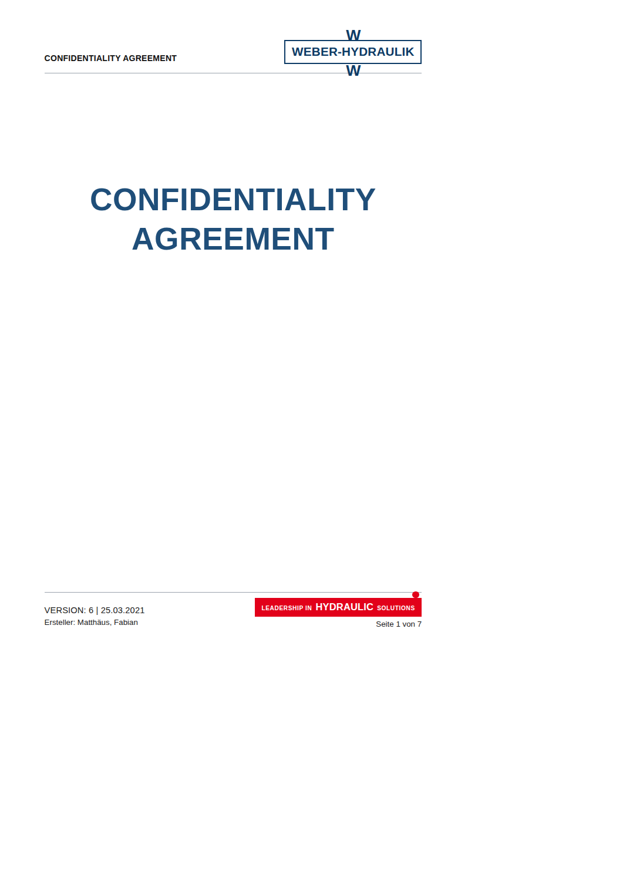CONFIDENTIALITY AGREEMENT
W
WEBER-HYDRAULIK
W
CONFIDENTIALITY
AGREEMENT
VERSION: 6 | 25.03.2021
Ersteller: Matthäus, Fabian
LEADERSHIP IN HYDRAULIC SOLUTIONS
Seite 1 von 7